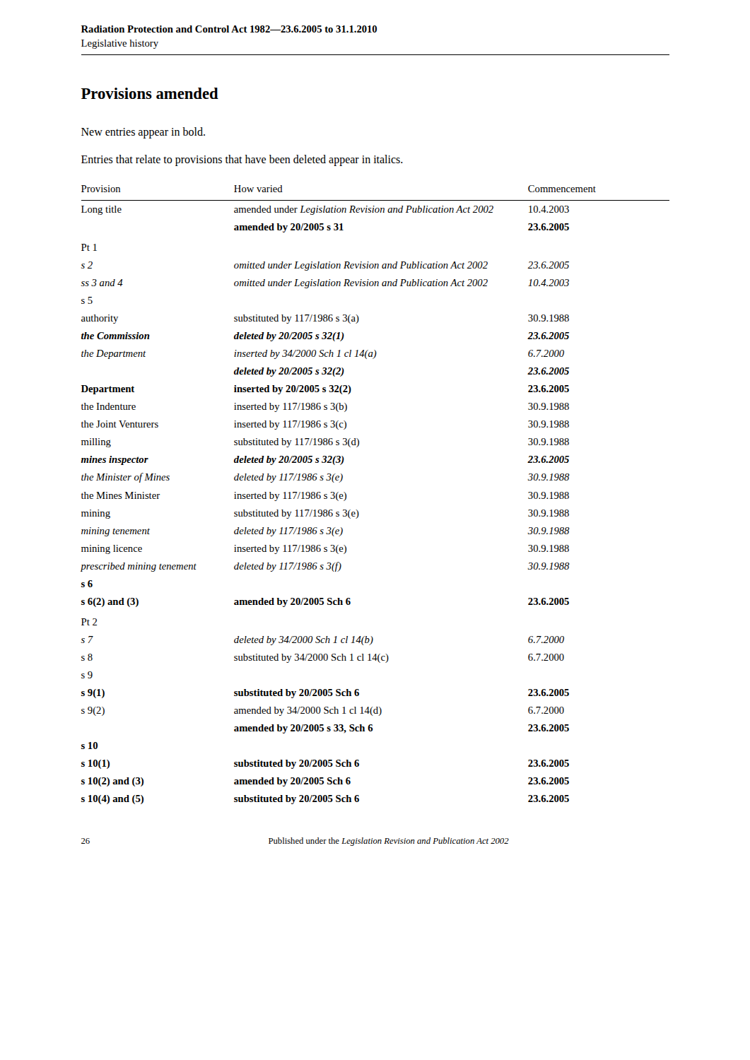Radiation Protection and Control Act 1982—23.6.2005 to 31.1.2010
Legislative history
Provisions amended
New entries appear in bold.
Entries that relate to provisions that have been deleted appear in italics.
| Provision | How varied | Commencement |
| --- | --- | --- |
| Long title | amended under Legislation Revision and Publication Act 2002 | 10.4.2003 |
| | amended by 20/2005 s 31 | 23.6.2005 |
| Pt 1 | | |
| s 2 | omitted under Legislation Revision and Publication Act 2002 | 23.6.2005 |
| ss 3 and 4 | omitted under Legislation Revision and Publication Act 2002 | 10.4.2003 |
| s 5 | | |
| authority | substituted by 117/1986 s 3(a) | 30.9.1988 |
| the Commission | deleted by 20/2005 s 32(1) | 23.6.2005 |
| the Department | inserted by 34/2000 Sch 1 cl 14(a) | 6.7.2000 |
| | deleted by 20/2005 s 32(2) | 23.6.2005 |
| Department | inserted by 20/2005 s 32(2) | 23.6.2005 |
| the Indenture | inserted by 117/1986 s 3(b) | 30.9.1988 |
| the Joint Venturers | inserted by 117/1986 s 3(c) | 30.9.1988 |
| milling | substituted by 117/1986 s 3(d) | 30.9.1988 |
| mines inspector | deleted by 20/2005 s 32(3) | 23.6.2005 |
| the Minister of Mines | deleted by 117/1986 s 3(e) | 30.9.1988 |
| the Mines Minister | inserted by 117/1986 s 3(e) | 30.9.1988 |
| mining | substituted by 117/1986 s 3(e) | 30.9.1988 |
| mining tenement | deleted by 117/1986 s 3(e) | 30.9.1988 |
| mining licence | inserted by 117/1986 s 3(e) | 30.9.1988 |
| prescribed mining tenement | deleted by 117/1986 s 3(f) | 30.9.1988 |
| s 6 | | |
| s 6(2) and (3) | amended by 20/2005 Sch 6 | 23.6.2005 |
| Pt 2 | | |
| s 7 | deleted by 34/2000 Sch 1 cl 14(b) | 6.7.2000 |
| s 8 | substituted by 34/2000 Sch 1 cl 14(c) | 6.7.2000 |
| s 9 | | |
| s 9(1) | substituted by 20/2005 Sch 6 | 23.6.2005 |
| s 9(2) | amended by 34/2000 Sch 1 cl 14(d) | 6.7.2000 |
| | amended by 20/2005 s 33, Sch 6 | 23.6.2005 |
| s 10 | | |
| s 10(1) | substituted by 20/2005 Sch 6 | 23.6.2005 |
| s 10(2) and (3) | amended by 20/2005 Sch 6 | 23.6.2005 |
| s 10(4) and (5) | substituted by 20/2005 Sch 6 | 23.6.2005 |
26 Published under the Legislation Revision and Publication Act 2002